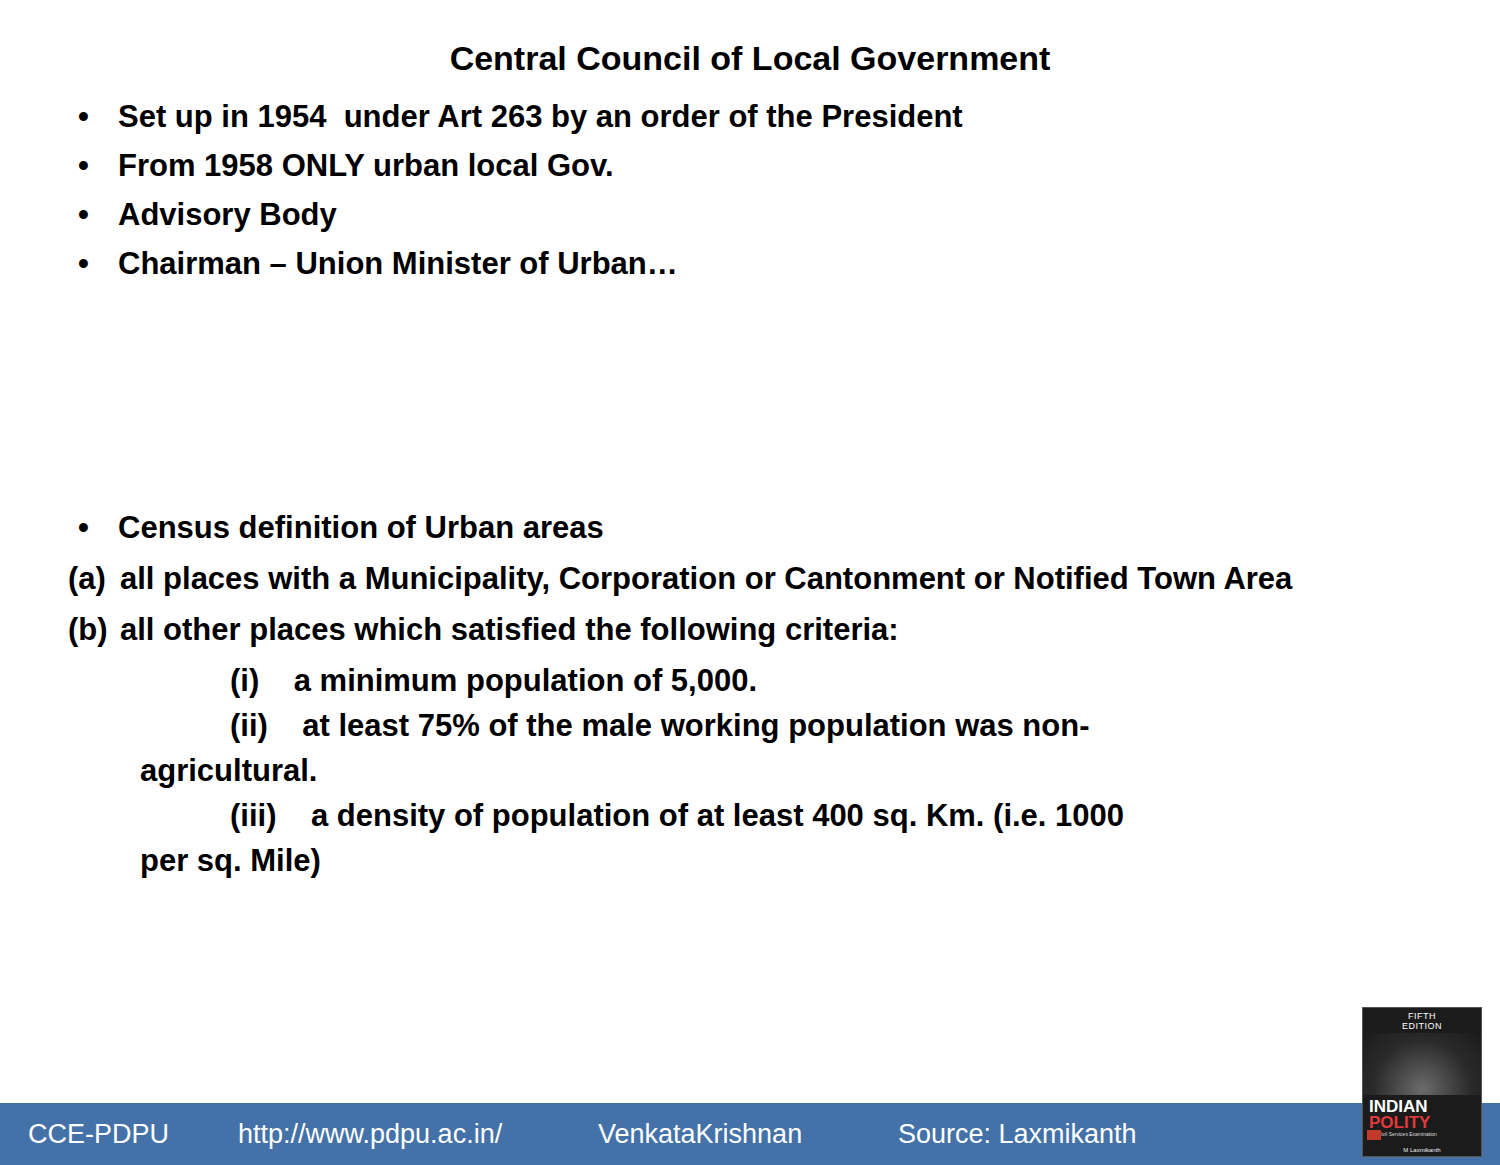Central Council of Local Government
Set up in 1954 under Art 263 by an order of the President
From 1958 ONLY urban local Gov.
Advisory Body
Chairman – Union Minister of Urban…
Census definition of Urban areas
(a) all places with a Municipality, Corporation or Cantonment or Notified Town Area
(b) all other places which satisfied the following criteria:
(i) a minimum population of 5,000.
(ii) at least 75% of the male working population was non-
agricultural.
(iii) a density of population of at least 400 sq. Km. (i.e. 1000
per sq. Mile)
CCE-PDPU http://www.pdpu.ac.in/ VenkataKrishnan Source: Laxmikanth
FIFTH
EDITION
INDIAN
POLITY
For Civil Services Examination
M Laxmikanth